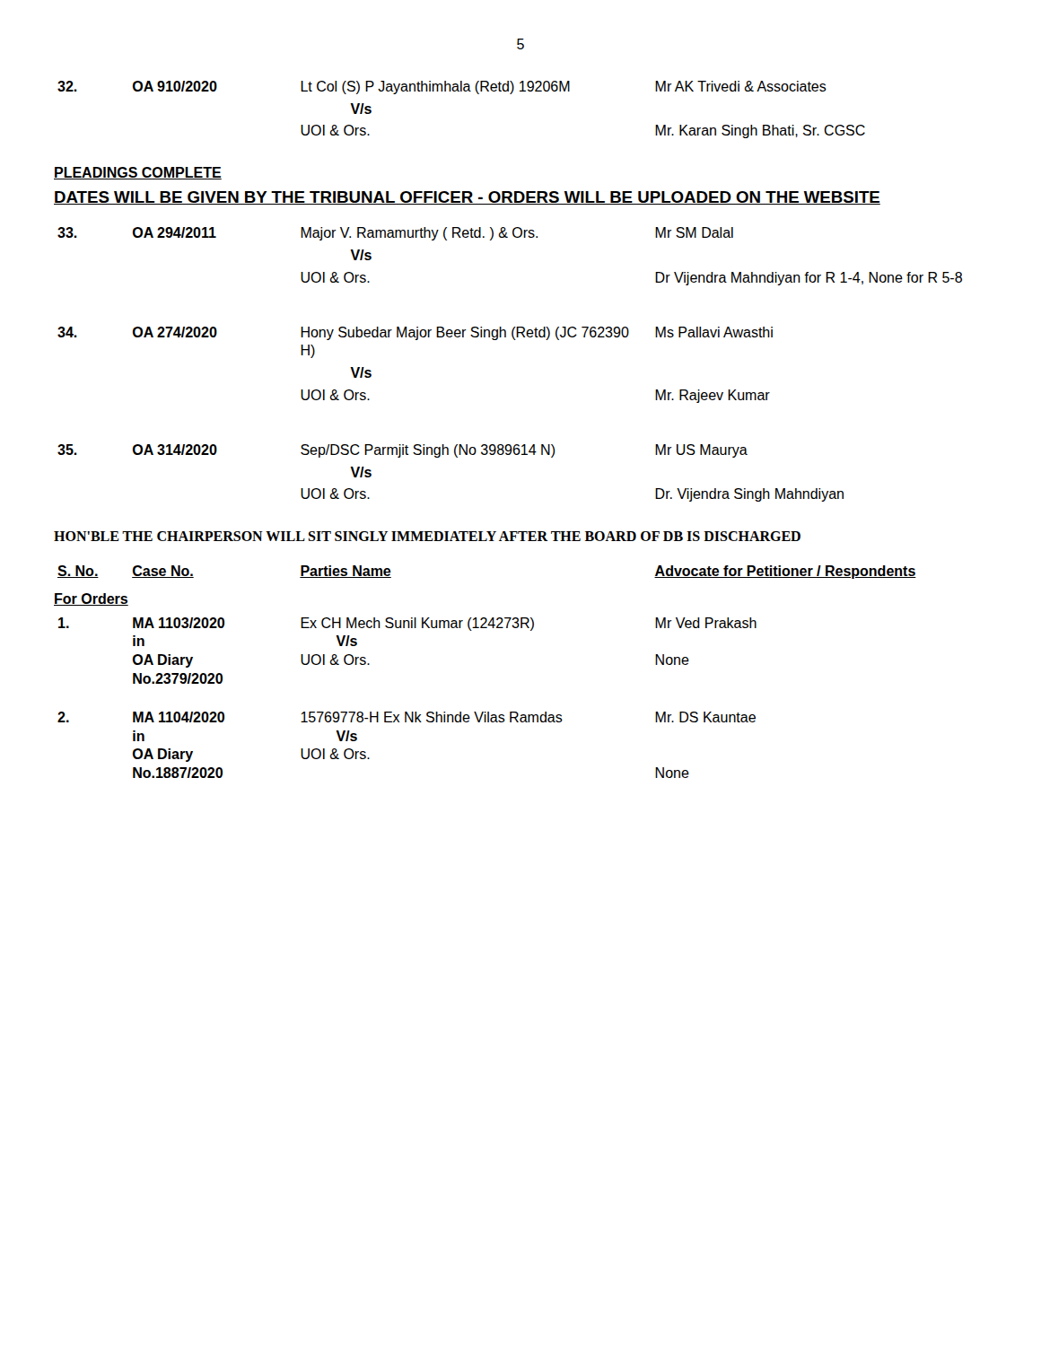5
| 32. | OA 910/2020 | Lt Col (S) P Jayanthimhala (Retd) 19206M | Mr AK Trivedi & Associates |
| | | V/s | |
| | | UOI & Ors. | Mr. Karan Singh Bhati, Sr. CGSC |
PLEADINGS COMPLETE
DATES WILL BE GIVEN BY THE TRIBUNAL OFFICER - ORDERS WILL BE UPLOADED ON THE WEBSITE
| 33. | OA 294/2011 | Major V. Ramamurthy ( Retd. ) & Ors. | Mr SM Dalal |
| | | V/s | |
| | | UOI & Ors. | Dr Vijendra Mahndiyan for R 1-4, None for R 5-8 |
| 34. | OA 274/2020 | Hony Subedar Major Beer Singh (Retd) (JC 762390 H) | Ms Pallavi Awasthi |
| | | V/s | |
| | | UOI & Ors. | Mr. Rajeev Kumar |
| 35. | OA 314/2020 | Sep/DSC Parmjit Singh (No 3989614 N) | Mr US Maurya |
| | | V/s | |
| | | UOI & Ors. | Dr. Vijendra Singh Mahndiyan |
HON'BLE THE CHAIRPERSON WILL SIT SINGLY IMMEDIATELY AFTER THE BOARD OF DB IS DISCHARGED
| S. No. | Case No. | Parties Name | Advocate for Petitioner / Respondents |
For Orders
| 1. | MA 1103/2020 in OA Diary No.2379/2020 | Ex CH Mech Sunil Kumar (124273R) V/s UOI & Ors. | Mr Ved Prakash None |
| 2. | MA 1104/2020 in OA Diary No.1887/2020 | 15769778-H Ex Nk Shinde Vilas Ramdas V/s UOI & Ors. | Mr. DS Kauntae None |